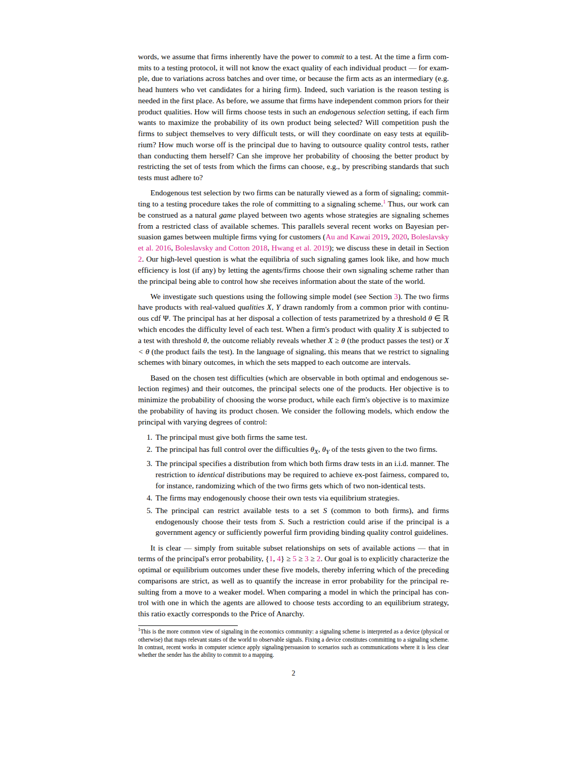words, we assume that firms inherently have the power to commit to a test. At the time a firm commits to a testing protocol, it will not know the exact quality of each individual product — for example, due to variations across batches and over time, or because the firm acts as an intermediary (e.g. head hunters who vet candidates for a hiring firm). Indeed, such variation is the reason testing is needed in the first place. As before, we assume that firms have independent common priors for their product qualities. How will firms choose tests in such an endogenous selection setting, if each firm wants to maximize the probability of its own product being selected? Will competition push the firms to subject themselves to very difficult tests, or will they coordinate on easy tests at equilibrium? How much worse off is the principal due to having to outsource quality control tests, rather than conducting them herself? Can she improve her probability of choosing the better product by restricting the set of tests from which the firms can choose, e.g., by prescribing standards that such tests must adhere to?
Endogenous test selection by two firms can be naturally viewed as a form of signaling; committing to a testing procedure takes the role of committing to a signaling scheme.1 Thus, our work can be construed as a natural game played between two agents whose strategies are signaling schemes from a restricted class of available schemes. This parallels several recent works on Bayesian persuasion games between multiple firms vying for customers (Au and Kawai 2019, 2020, Boleslavsky et al. 2016, Boleslavsky and Cotton 2018, Hwang et al. 2019); we discuss these in detail in Section 2. Our high-level question is what the equilibria of such signaling games look like, and how much efficiency is lost (if any) by letting the agents/firms choose their own signaling scheme rather than the principal being able to control how she receives information about the state of the world.
We investigate such questions using the following simple model (see Section 3). The two firms have products with real-valued qualities X, Y drawn randomly from a common prior with continuous cdf Ψ. The principal has at her disposal a collection of tests parametrized by a threshold θ ∈ ℝ which encodes the difficulty level of each test. When a firm's product with quality X is subjected to a test with threshold θ, the outcome reliably reveals whether X ≥ θ (the product passes the test) or X < θ (the product fails the test). In the language of signaling, this means that we restrict to signaling schemes with binary outcomes, in which the sets mapped to each outcome are intervals.
Based on the chosen test difficulties (which are observable in both optimal and endogenous selection regimes) and their outcomes, the principal selects one of the products. Her objective is to minimize the probability of choosing the worse product, while each firm's objective is to maximize the probability of having its product chosen. We consider the following models, which endow the principal with varying degrees of control:
The principal must give both firms the same test.
The principal has full control over the difficulties θX, θY of the tests given to the two firms.
The principal specifies a distribution from which both firms draw tests in an i.i.d. manner. The restriction to identical distributions may be required to achieve ex-post fairness, compared to, for instance, randomizing which of the two firms gets which of two non-identical tests.
The firms may endogenously choose their own tests via equilibrium strategies.
The principal can restrict available tests to a set S (common to both firms), and firms endogenously choose their tests from S. Such a restriction could arise if the principal is a government agency or sufficiently powerful firm providing binding quality control guidelines.
It is clear — simply from suitable subset relationships on sets of available actions — that in terms of the principal's error probability, {1, 4} ≥ 5 ≥ 3 ≥ 2. Our goal is to explicitly characterize the optimal or equilibrium outcomes under these five models, thereby inferring which of the preceding comparisons are strict, as well as to quantify the increase in error probability for the principal resulting from a move to a weaker model. When comparing a model in which the principal has control with one in which the agents are allowed to choose tests according to an equilibrium strategy, this ratio exactly corresponds to the Price of Anarchy.
1This is the more common view of signaling in the economics community: a signaling scheme is interpreted as a device (physical or otherwise) that maps relevant states of the world to observable signals. Fixing a device constitutes committing to a signaling scheme. In contrast, recent works in computer science apply signaling/persuasion to scenarios such as communications where it is less clear whether the sender has the ability to commit to a mapping.
2